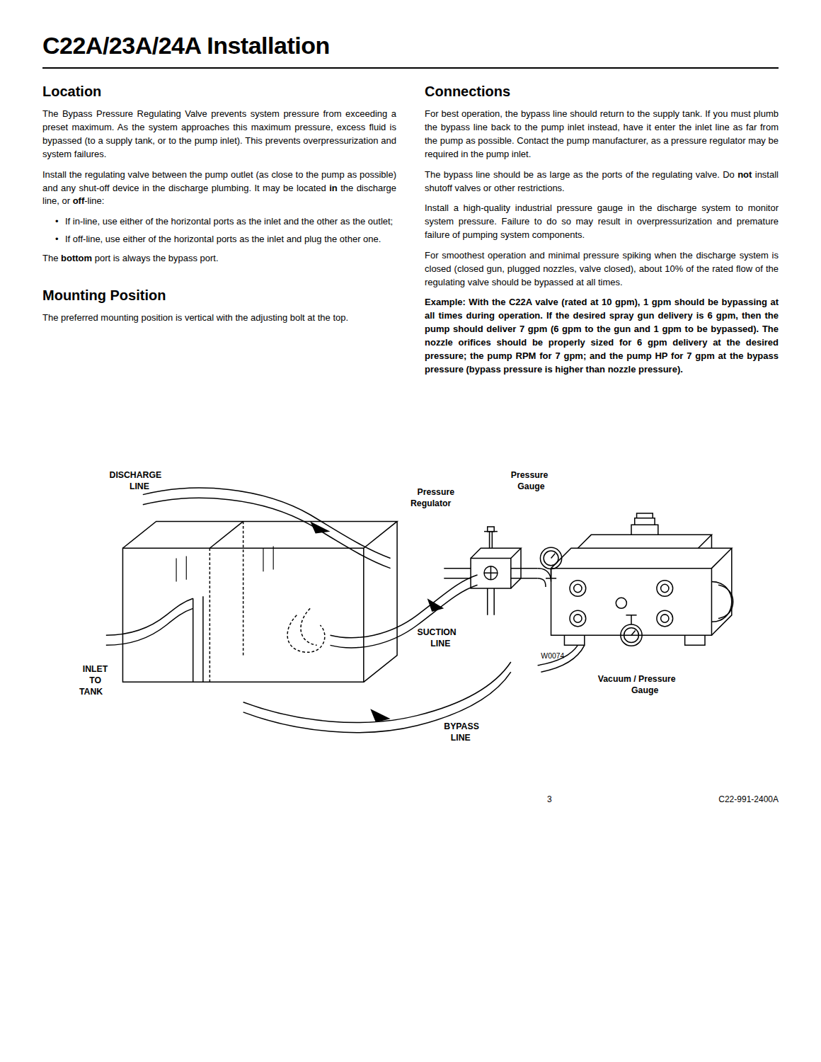C22A/23A/24A Installation
Location
The Bypass Pressure Regulating Valve prevents system pressure from exceeding a preset maximum. As the system approaches this maximum pressure, excess fluid is bypassed (to a supply tank, or to the pump inlet). This prevents overpressurization and system failures.
Install the regulating valve between the pump outlet (as close to the pump as possible) and any shut-off device in the discharge plumbing. It may be located in the discharge line, or off-line:
If in-line, use either of the horizontal ports as the inlet and the other as the outlet;
If off-line, use either of the horizontal ports as the inlet and plug the other one.
The bottom port is always the bypass port.
Mounting Position
The preferred mounting position is vertical with the adjusting bolt at the top.
Connections
For best operation, the bypass line should return to the supply tank. If you must plumb the bypass line back to the pump inlet instead, have it enter the inlet line as far from the pump as possible. Contact the pump manufacturer, as a pressure regulator may be required in the pump inlet.
The bypass line should be as large as the ports of the regulating valve. Do not install shutoff valves or other restrictions.
Install a high-quality industrial pressure gauge in the discharge system to monitor system pressure. Failure to do so may result in overpressurization and premature failure of pumping system components.
For smoothest operation and minimal pressure spiking when the discharge system is closed (closed gun, plugged nozzles, valve closed), about 10% of the rated flow of the regulating valve should be bypassed at all times.
Example: With the C22A valve (rated at 10 gpm), 1 gpm should be bypassing at all times during operation. If the desired spray gun delivery is 6 gpm, then the pump should deliver 7 gpm (6 gpm to the gun and 1 gpm to be bypassed). The nozzle orifices should be properly sized for 6 gpm delivery at the desired pressure; the pump RPM for 7 gpm; and the pump HP for 7 gpm at the bypass pressure (bypass pressure is higher than nozzle pressure).
DISCHARGE LINE INLET TO TANK SUCTION LINE BYPASS LINE Pressure Regulator Pressure Gauge Vacuum / Pressure Gauge W0074
3
C22-991-2400A